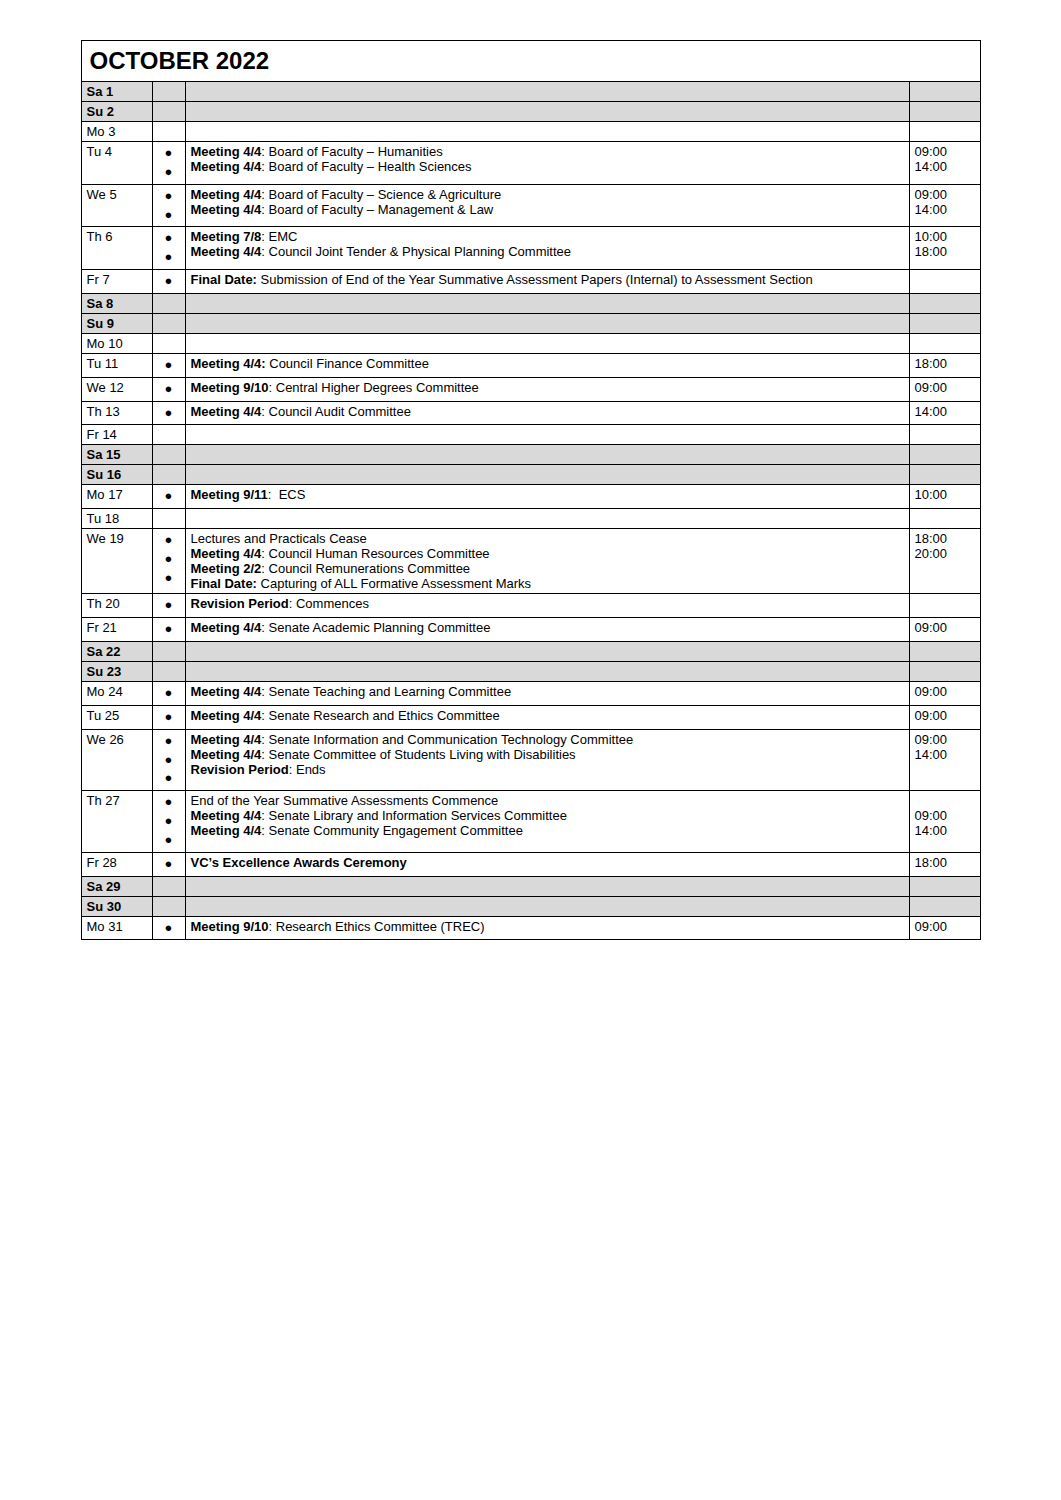| OCTOBER 2022 |
| Sa 1 | | | |
| Su 2 | | | |
| Mo 3 | | | |
| Tu 4 | ● ● | Meeting 4/4 : Board of Faculty – Humanities Meeting 4/4 : Board of Faculty – Health Sciences | 09:00 14:00 |
| We 5 | ● ● | Meeting 4/4 : Board of Faculty – Science & Agriculture Meeting 4/4 : Board of Faculty – Management & Law | 09:00 14:00 |
| Th 6 | ● ● | Meeting 7/8 : EMC Meeting 4/4 : Council Joint Tender & Physical Planning Committee | 10:00 18:00 |
| Fr 7 | ● | Final Date: Submission of End of the Year Summative Assessment Papers (Internal) to Assessment Section | |
| Sa 8 | | | |
| Su 9 | | | |
| Mo 10 | | | |
| Tu 11 | ● | Meeting 4/4: Council Finance Committee | 18:00 |
| We 12 | ● | Meeting 9/10 : Central Higher Degrees Committee | 09:00 |
| Th 13 | ● | Meeting 4/4 : Council Audit Committee | 14:00 |
| Fr 14 | | | |
| Sa 15 | | | |
| Su 16 | | | |
| Mo 17 | ● | Meeting 9/11 : ECS | 10:00 |
| Tu 18 | | | |
| We 19 | ● ● ● | Lectures and Practicals Cease Meeting 4/4 : Council Human Resources Committee Meeting 2/2 : Council Remunerations Committee Final Date: Capturing of ALL Formative Assessment Marks | 18:00 20:00 |
| Th 20 | ● | Revision Period : Commences | |
| Fr 21 | ● | Meeting 4/4 : Senate Academic Planning Committee | 09:00 |
| Sa 22 | | | |
| Su 23 | | | |
| Mo 24 | ● | Meeting 4/4 : Senate Teaching and Learning Committee | 09:00 |
| Tu 25 | ● | Meeting 4/4 : Senate Research and Ethics Committee | 09:00 |
| We 26 | ● ● ● | Meeting 4/4 : Senate Information and Communication Technology Committee Meeting 4/4 : Senate Committee of Students Living with Disabilities Revision Period : Ends | 09:00 14:00 |
| Th 27 | ● ● ● | End of the Year Summative Assessments Commence Meeting 4/4 : Senate Library and Information Services Committee Meeting 4/4 : Senate Community Engagement Committee | 09:00 14:00 |
| Fr 28 | ● | VC’s Excellence Awards Ceremony | 18:00 |
| Sa 29 | | | |
| Su 30 | | | |
| Mo 31 | ● | Meeting 9/10 : Research Ethics Committee (TREC) | 09:00 |